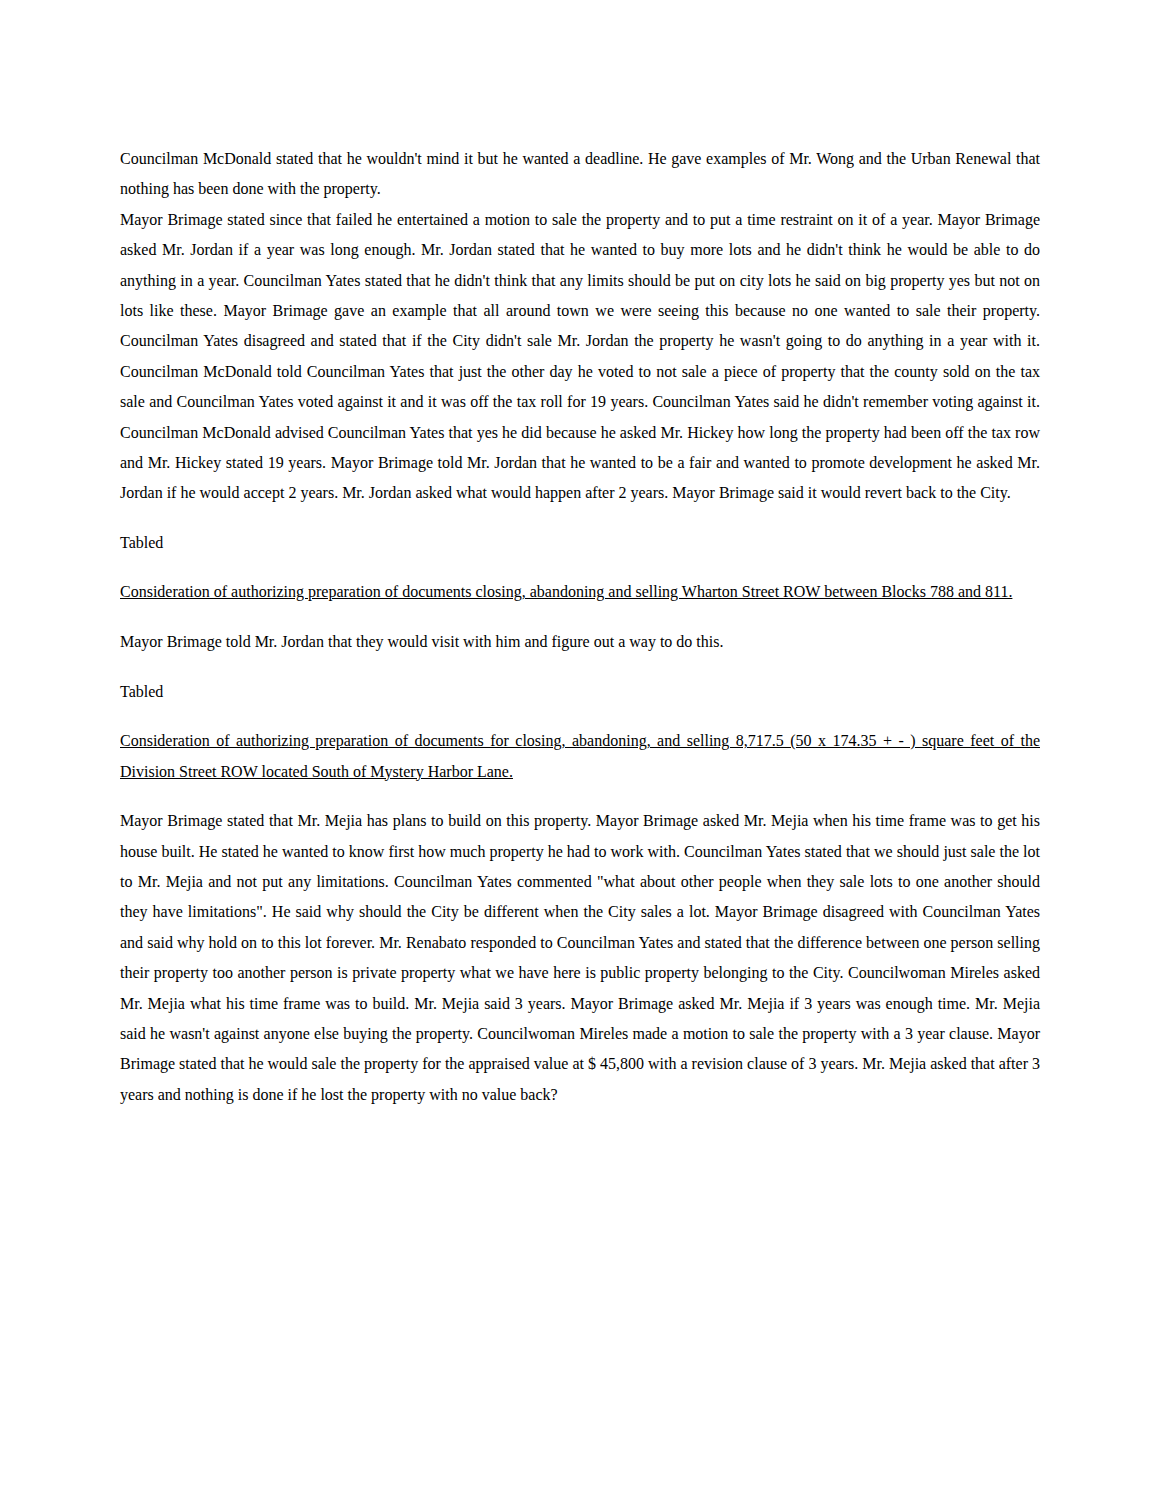Councilman McDonald stated that he wouldn't mind it but he wanted a deadline. He gave examples of Mr. Wong and the Urban Renewal that nothing has been done with the property.
Mayor Brimage stated since that failed he entertained a motion to sale the property and to put a time restraint on it of a year. Mayor Brimage asked Mr. Jordan if a year was long enough. Mr. Jordan stated that he wanted to buy more lots and he didn't think he would be able to do anything in a year. Councilman Yates stated that he didn't think that any limits should be put on city lots he said on big property yes but not on lots like these. Mayor Brimage gave an example that all around town we were seeing this because no one wanted to sale their property. Councilman Yates disagreed and stated that if the City didn't sale Mr. Jordan the property he wasn't going to do anything in a year with it. Councilman McDonald told Councilman Yates that just the other day he voted to not sale a piece of property that the county sold on the tax sale and Councilman Yates voted against it and it was off the tax roll for 19 years. Councilman Yates said he didn't remember voting against it. Councilman McDonald advised Councilman Yates that yes he did because he asked Mr. Hickey how long the property had been off the tax row and Mr. Hickey stated 19 years. Mayor Brimage told Mr. Jordan that he wanted to be a fair and wanted to promote development he asked Mr. Jordan if he would accept 2 years. Mr. Jordan asked what would happen after 2 years. Mayor Brimage said it would revert back to the City.
Tabled
Consideration of authorizing preparation of documents closing, abandoning and selling Wharton Street ROW between Blocks 788 and 811.
Mayor Brimage told Mr. Jordan that they would visit with him and figure out a way to do this.
Tabled
Consideration of authorizing preparation of documents for closing, abandoning, and selling 8,717.5 (50 x 174.35 + - ) square feet of the Division Street ROW located South of Mystery Harbor Lane.
Mayor Brimage stated that Mr. Mejia has plans to build on this property. Mayor Brimage asked Mr. Mejia when his time frame was to get his house built. He stated he wanted to know first how much property he had to work with. Councilman Yates stated that we should just sale the lot to Mr. Mejia and not put any limitations. Councilman Yates commented "what about other people when they sale lots to one another should they have limitations". He said why should the City be different when the City sales a lot. Mayor Brimage disagreed with Councilman Yates and said why hold on to this lot forever. Mr. Renabato responded to Councilman Yates and stated that the difference between one person selling their property too another person is private property what we have here is public property belonging to the City. Councilwoman Mireles asked Mr. Mejia what his time frame was to build. Mr. Mejia said 3 years. Mayor Brimage asked Mr. Mejia if 3 years was enough time. Mr. Mejia said he wasn't against anyone else buying the property. Councilwoman Mireles made a motion to sale the property with a 3 year clause. Mayor Brimage stated that he would sale the property for the appraised value at $ 45,800 with a revision clause of 3 years. Mr. Mejia asked that after 3 years and nothing is done if he lost the property with no value back?